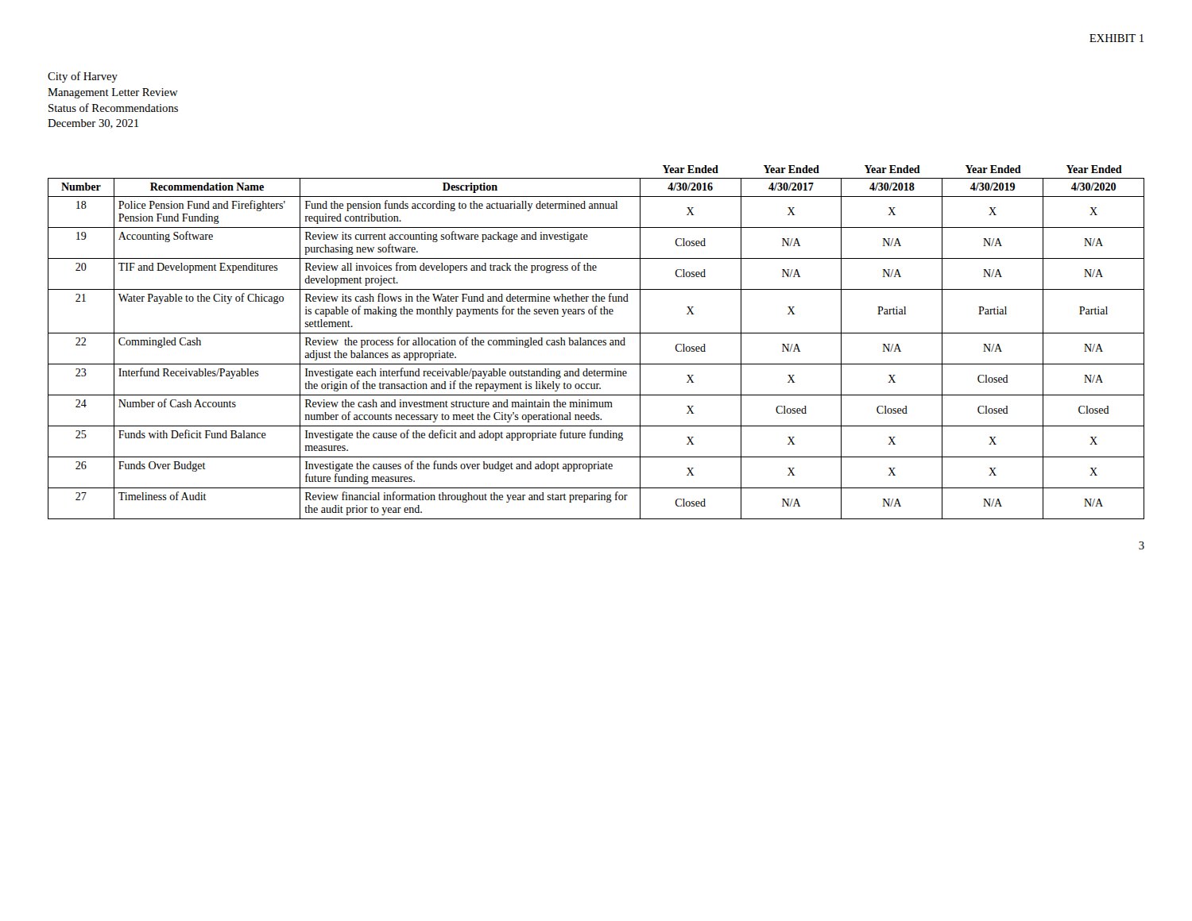EXHIBIT 1
City of Harvey
Management Letter Review
Status of Recommendations
December 30, 2021
| | | | Year Ended | Year Ended | Year Ended | Year Ended | Year Ended |
| Number | Recommendation Name | Description | 4/30/2016 | 4/30/2017 | 4/30/2018 | 4/30/2019 | 4/30/2020 |
| --- | --- | --- | --- | --- | --- | --- | --- |
| 18 | Police Pension Fund and Firefighters' Pension Fund Funding | Fund the pension funds according to the actuarially determined annual required contribution. | X | X | X | X | X |
| 19 | Accounting Software | Review its current accounting software package and investigate purchasing new software. | Closed | N/A | N/A | N/A | N/A |
| 20 | TIF and Development Expenditures | Review all invoices from developers and track the progress of the development project. | Closed | N/A | N/A | N/A | N/A |
| 21 | Water Payable to the City of Chicago | Review its cash flows in the Water Fund and determine whether the fund is capable of making the monthly payments for the seven years of the settlement. | X | X | Partial | Partial | Partial |
| 22 | Commingled Cash | Review the process for allocation of the commingled cash balances and adjust the balances as appropriate. | Closed | N/A | N/A | N/A | N/A |
| 23 | Interfund Receivables/Payables | Investigate each interfund receivable/payable outstanding and determine the origin of the transaction and if the repayment is likely to occur. | X | X | X | Closed | N/A |
| 24 | Number of Cash Accounts | Review the cash and investment structure and maintain the minimum number of accounts necessary to meet the City's operational needs. | X | Closed | Closed | Closed | Closed |
| 25 | Funds with Deficit Fund Balance | Investigate the cause of the deficit and adopt appropriate future funding measures. | X | X | X | X | X |
| 26 | Funds Over Budget | Investigate the causes of the funds over budget and adopt appropriate future funding measures. | X | X | X | X | X |
| 27 | Timeliness of Audit | Review financial information throughout the year and start preparing for the audit prior to year end. | Closed | N/A | N/A | N/A | N/A |
3